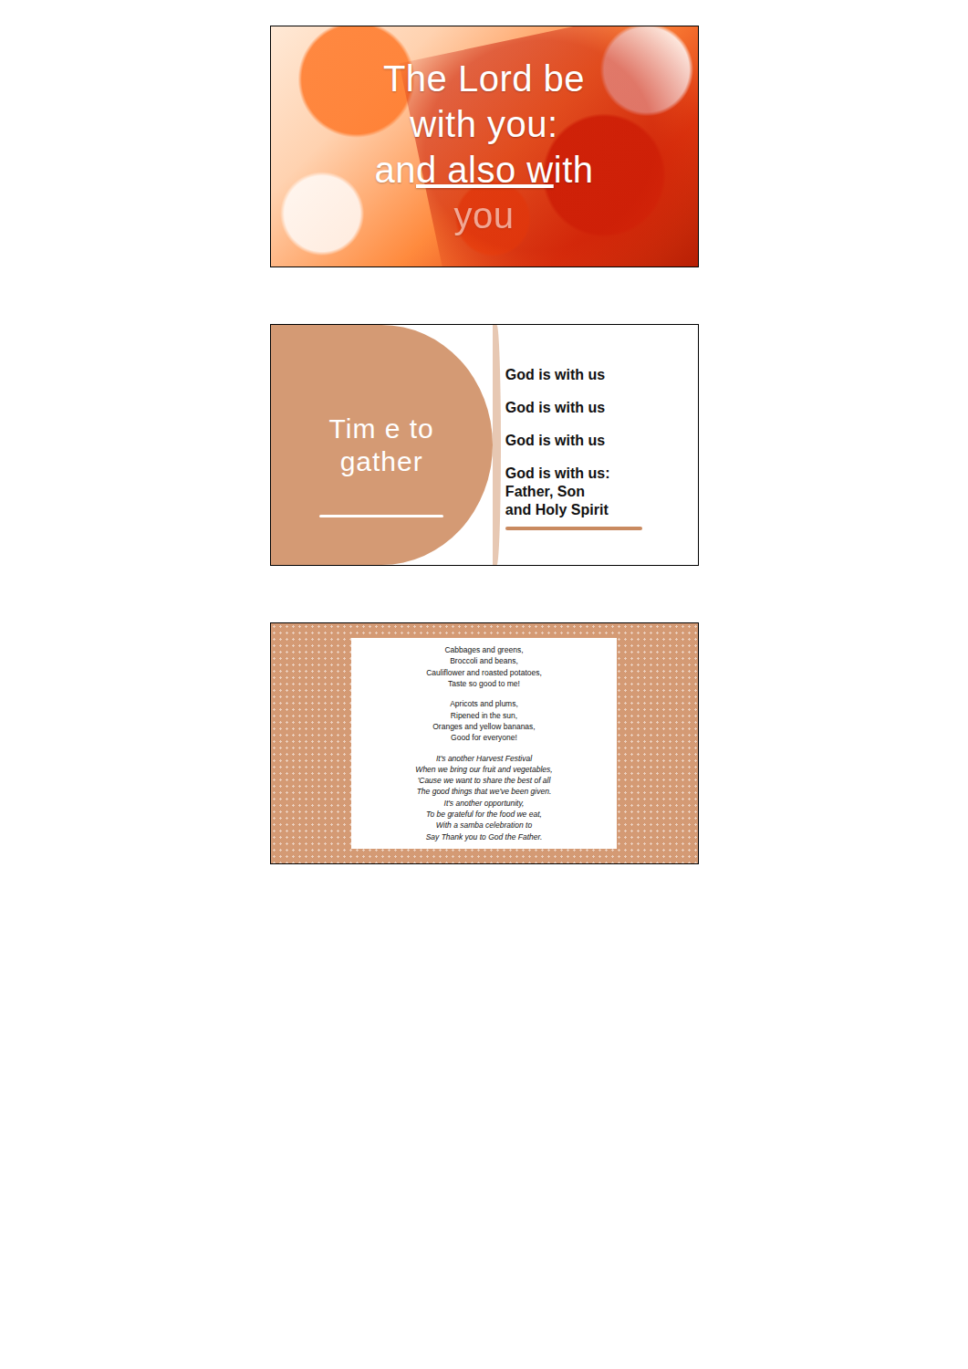The Lord be
with you:
and also with
you
Tim e to
gather
God is with us
God is with us
God is with us
God is with us:
Father, Son
and Holy Spirit
Cabbages and greens,
Broccoli and beans,
Cauliflower and roasted potatoes,
Taste so good to me!
Apricots and plums,
Ripened in the sun,
Oranges and yellow bananas,
Good for everyone!
It's another Harvest Festival
When we bring our fruit and vegetables,
'Cause we want to share the best of all
The good things that we've been given.
It's another opportunity,
To be grateful for the food we eat,
With a samba celebration to
Say Thank you to God the Father.